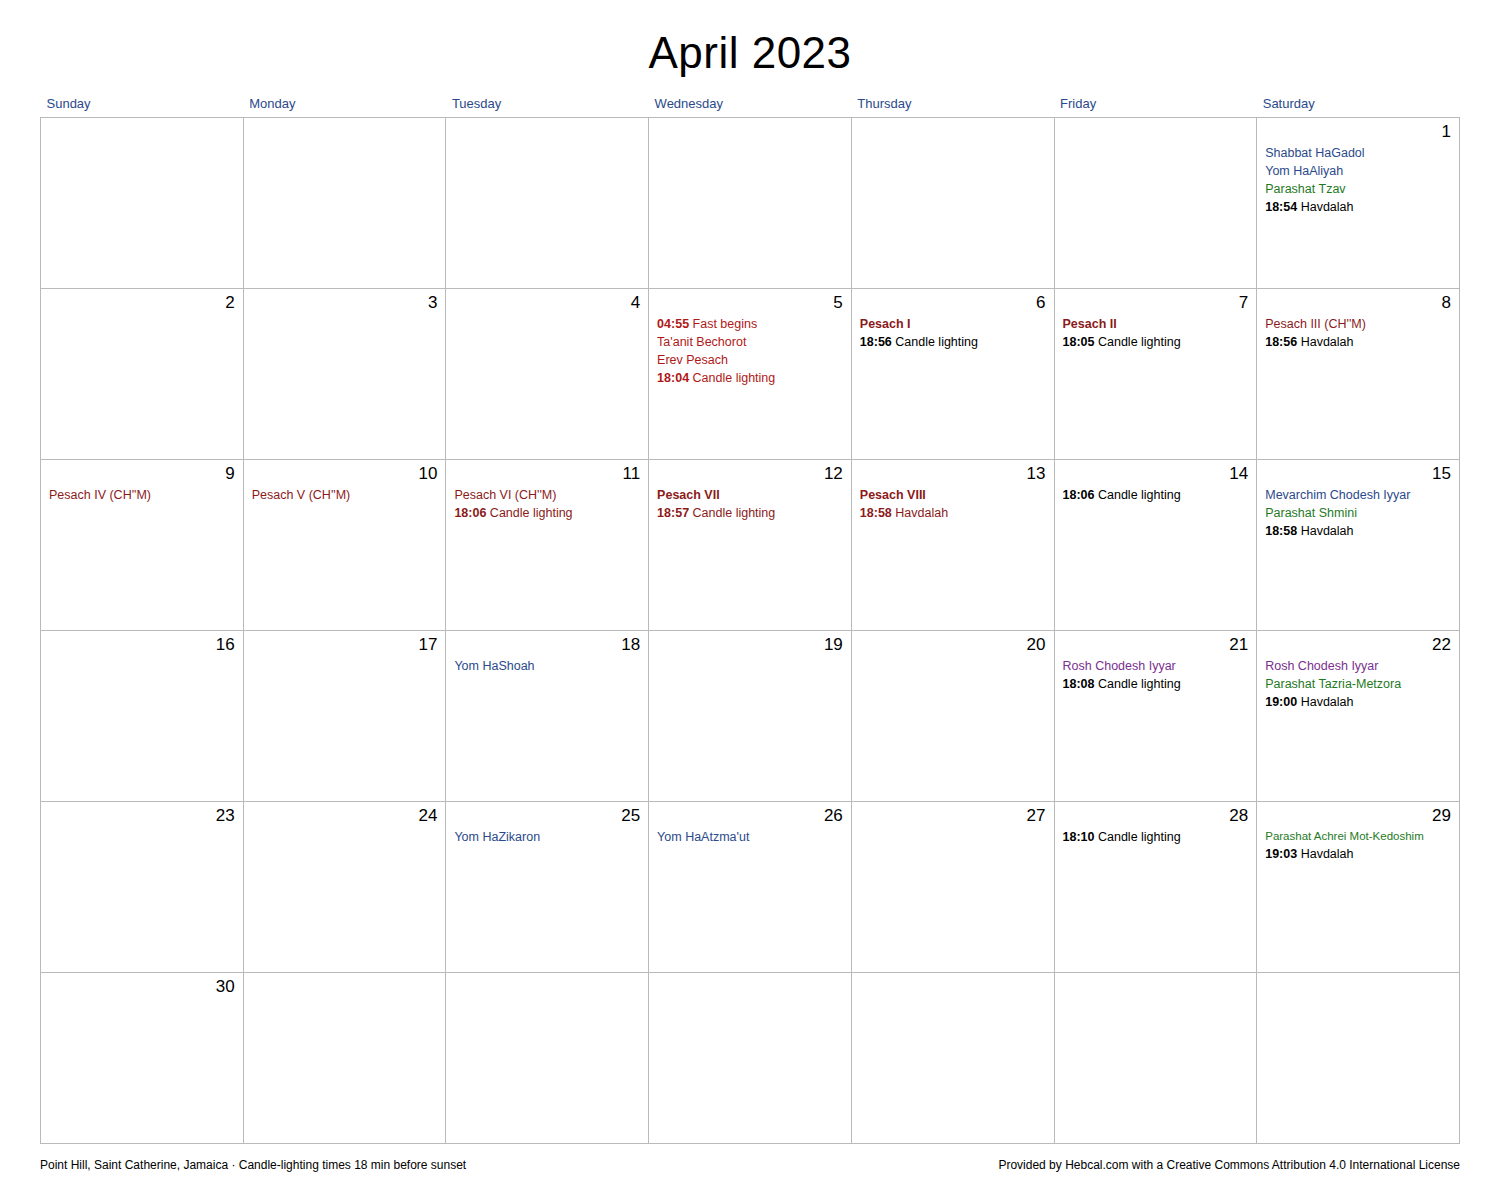April 2023
| Sunday | Monday | Tuesday | Wednesday | Thursday | Friday | Saturday |
| --- | --- | --- | --- | --- | --- | --- |
| | | | | | | 1 Shabbat HaGadol Yom HaAliyah Parashat Tzav 18:54 Havdalah |
| 2 | 3 | 4 | 5 04:55 Fast begins Ta'anit Bechorot Erev Pesach 18:04 Candle lighting | 6 Pesach I 18:56 Candle lighting | 7 Pesach II 18:05 Candle lighting | 8 Pesach III (CH''M) 18:56 Havdalah |
| 9 Pesach IV (CH''M) | 10 Pesach V (CH''M) | 11 Pesach VI (CH''M) 18:06 Candle lighting | 12 Pesach VII 18:57 Candle lighting | 13 Pesach VIII 18:58 Havdalah | 14 18:06 Candle lighting | 15 Mevarchim Chodesh Iyyar Parashat Shmini 18:58 Havdalah |
| 16 | 17 | 18 Yom HaShoah | 19 | 20 | 21 Rosh Chodesh Iyyar 18:08 Candle lighting | 22 Rosh Chodesh Iyyar Parashat Tazria-Metzora 19:00 Havdalah |
| 23 | 24 | 25 Yom HaZikaron | 26 Yom HaAtzma'ut | 27 | 28 18:10 Candle lighting | 29 Parashat Achrei Mot-Kedoshim 19:03 Havdalah |
| 30 | | | | | | |
Point Hill, Saint Catherine, Jamaica · Candle-lighting times 18 min before sunset
Provided by Hebcal.com with a Creative Commons Attribution 4.0 International License